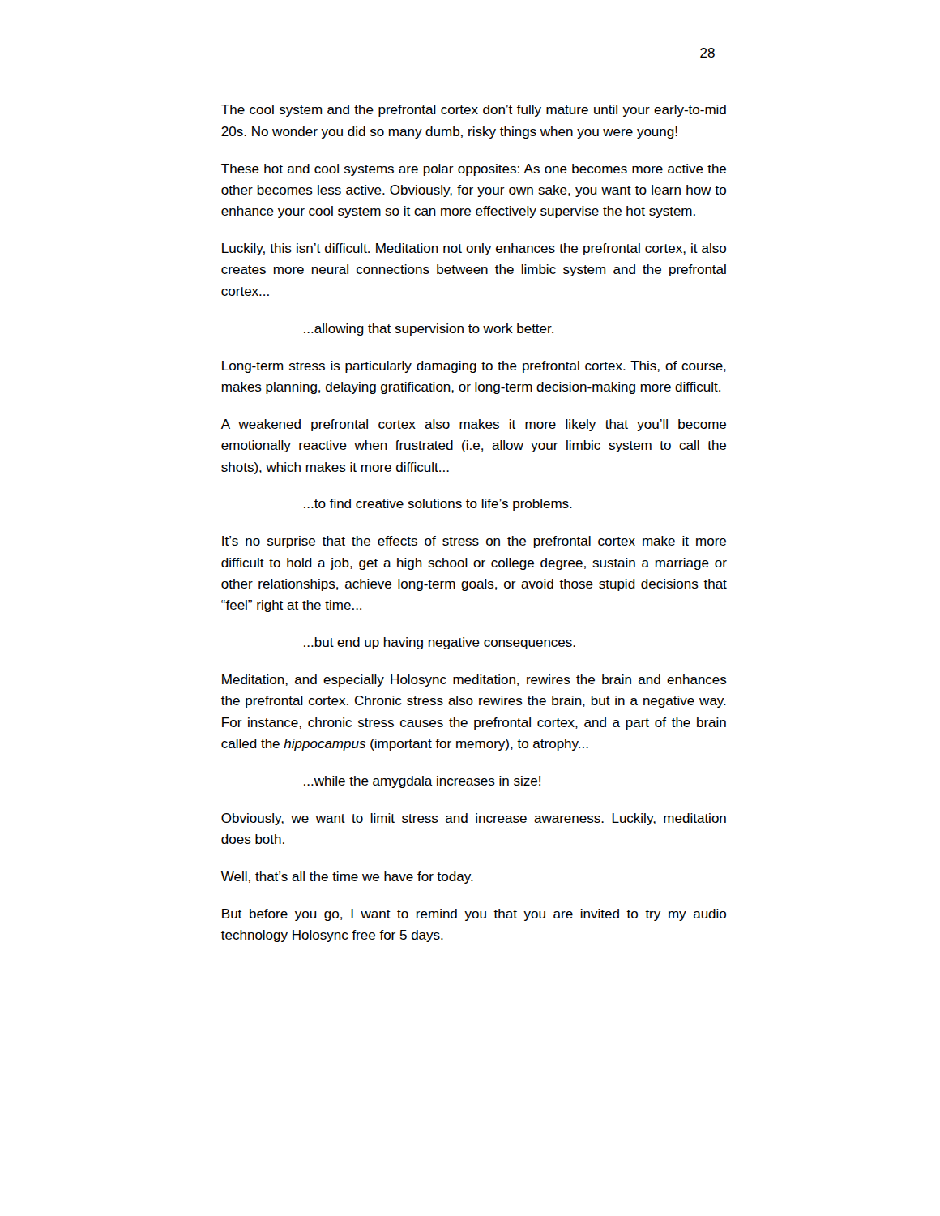28
The cool system and the prefrontal cortex don’t fully mature until your early-to-mid 20s. No wonder you did so many dumb, risky things when you were young!
These hot and cool systems are polar opposites: As one becomes more active the other becomes less active. Obviously, for your own sake, you want to learn how to enhance your cool system so it can more effectively supervise the hot system.
Luckily, this isn’t difficult. Meditation not only enhances the prefrontal cortex, it also creates more neural connections between the limbic system and the prefrontal cortex...
...allowing that supervision to work better.
Long-term stress is particularly damaging to the prefrontal cortex. This, of course, makes planning, delaying gratification, or long-term decision-making more difficult.
A weakened prefrontal cortex also makes it more likely that you’ll become emotionally reactive when frustrated (i.e, allow your limbic system to call the shots), which makes it more difficult...
...to find creative solutions to life’s problems.
It’s no surprise that the effects of stress on the prefrontal cortex make it more difficult to hold a job, get a high school or college degree, sustain a marriage or other relationships, achieve long-term goals, or avoid those stupid decisions that “feel” right at the time...
...but end up having negative consequences.
Meditation, and especially Holosync meditation, rewires the brain and enhances the prefrontal cortex. Chronic stress also rewires the brain, but in a negative way. For instance, chronic stress causes the prefrontal cortex, and a part of the brain called the hippocampus (important for memory), to atrophy...
...while the amygdala increases in size!
Obviously, we want to limit stress and increase awareness. Luckily, meditation does both.
Well, that’s all the time we have for today.
But before you go, I want to remind you that you are invited to try my audio technology Holosync free for 5 days.